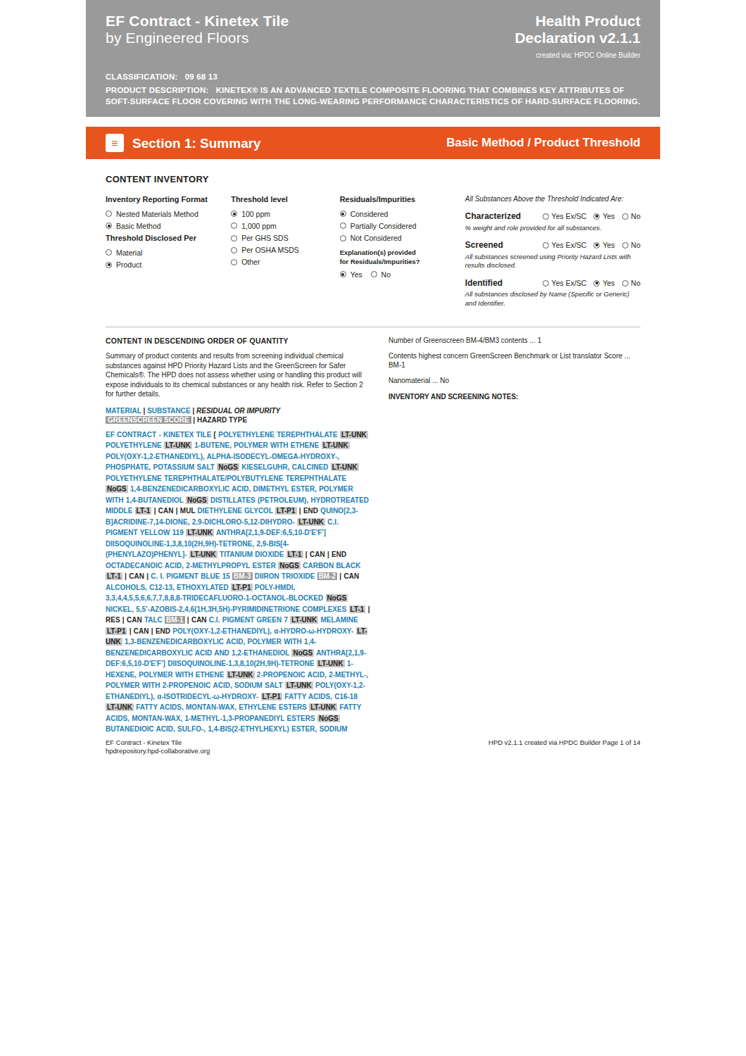EF Contract - Kinetex Tile
by Engineered Floors
Health Product
Declaration v2.1.1
created via: HPDC Online Builder
CLASSIFICATION: 09 68 13
PRODUCT DESCRIPTION: KINETEX® IS AN ADVANCED TEXTILE COMPOSITE FLOORING THAT COMBINES KEY ATTRIBUTES OF SOFT-SURFACE FLOOR COVERING WITH THE LONG-WEARING PERFORMANCE CHARACTERISTICS OF HARD-SURFACE FLOORING.
≡
Section 1: Summary
Basic Method / Product Threshold
CONTENT INVENTORY
Inventory Reporting Format
Nested Materials Method
Basic Method
Threshold Disclosed Per
Material
Product
Threshold level
100 ppm
1,000 ppm
Per GHS SDS
Per OSHA MSDS
Other
Residuals/Impurities
Considered
Partially Considered
Not Considered
Explanation(s) provided
for Residuals/Impurities?
Yes No
All Substances Above the Threshold Indicated Are:
Characterized Yes Ex/SC Yes No
% weight and role provided for all substances.
Screened Yes Ex/SC Yes No
All substances screened using Priority Hazard Lists with results disclosed.
Identified Yes Ex/SC Yes No
All substances disclosed by Name (Specific or Generic) and Identifier.
CONTENT IN DESCENDING ORDER OF QUANTITY
Summary of product contents and results from screening individual chemical substances against HPD Priority Hazard Lists and the GreenScreen for Safer Chemicals®. The HPD does not assess whether using or handling this product will expose individuals to its chemical substances or any health risk. Refer to Section 2 for further details.
MATERIAL | SUBSTANCE | RESIDUAL OR IMPURITY
GREENSCREEN SCORE | HAZARD TYPE
EF CONTRACT - KINETEX TILE [ POLYETHYLENE TEREPHTHALATE LT-UNK POLYETHYLENE LT-UNK 1-BUTENE, POLYMER WITH ETHENE LT-UNK POLY(OXY-1,2-ETHANEDIYL), ALPHA-ISODECYL-OMEGA-HYDROXY-, PHOSPHATE, POTASSIUM SALT NoGS KIESELGUHR, CALCINED LT-UNK POLYETHYLENE TEREPHTHALATE/POLYBUTYLENE TEREPHTHALATE NoGS 1,4-BENZENEDICARBOXYLIC ACID, DIMETHYL ESTER, POLYMER WITH 1,4-BUTANEDIOL NoGS DISTILLATES (PETROLEUM), HYDROTREATED MIDDLE LT-1 | CAN | MUL DIETHYLENE GLYCOL LT-P1 | END QUINO[2,3-B]ACRIDINE-7,14-DIONE, 2,9-DICHLORO-5,12-DIHYDRO- LT-UNK C.I. PIGMENT YELLOW 119 LT-UNK ANTHRA[2,1,9-DEF:6,5,10-D'E'F'] DIISOQUINOLINE-1,3,8,10(2H,9H)-TETRONE, 2,9-BIS[4-(PHENYLAZO)PHENYL]- LT-UNK TITANIUM DIOXIDE LT-1 | CAN | END OCTADECANOIC ACID, 2-METHYLPROPYL ESTER NoGS CARBON BLACK LT-1 | CAN | C. I. PIGMENT BLUE 15 BM-3 DIIRON TRIOXIDE BM-2 | CAN ALCOHOLS, C12-13, ETHOXYLATED LT-P1 POLY-HMDI, 3,3,4,4,5,5,6,6,7,7,8,8,8-TRIDECAFLUORO-1-OCTANOL-BLOCKED NoGS NICKEL, 5,5'-AZOBIS-2,4,6(1H,3H,5H)-PYRIMIDINETRIONE COMPLEXES LT-1 | RES | CAN TALC BM-1 | CAN C.I. PIGMENT GREEN 7 LT-UNK MELAMINE LT-P1 | CAN | END POLY(OXY-1,2-ETHANEDIYL), α-HYDRO-ω-HYDROXY- LT-UNK 1,3-BENZENEDICARBOXYLIC ACID, POLYMER WITH 1,4-BENZENEDICARBOXYLIC ACID AND 1,2-ETHANEDIOL NoGS ANTHRA[2,1,9-DEF:6,5,10-D'E'F'] DIISOQUINOLINE-1,3,8,10(2H,9H)-TETRONE LT-UNK 1-HEXENE, POLYMER WITH ETHENE LT-UNK 2-PROPENOIC ACID, 2-METHYL-, POLYMER WITH 2-PROPENOIC ACID, SODIUM SALT LT-UNK POLY(OXY-1,2-ETHANEDIYL), α-ISOTRIDECYL-ω-HYDROXY- LT-P1 FATTY ACIDS, C16-18 LT-UNK FATTY ACIDS, MONTAN-WAX, ETHYLENE ESTERS LT-UNK FATTY ACIDS, MONTAN-WAX, 1-METHYL-1,3-PROPANEDIYL ESTERS NoGS BUTANEDIOIC ACID, SULFO-, 1,4-BIS(2-ETHYLHEXYL) ESTER, SODIUM
Number of Greenscreen BM-4/BM3 contents ... 1
Contents highest concern GreenScreen Benchmark or List translator Score ... BM-1
Nanomaterial ... No
INVENTORY AND SCREENING NOTES:
EF Contract - Kinetex Tile
hpdrepository.hpd-collaborative.org
HPD v2.1.1 created via HPDC Builder Page 1 of 14